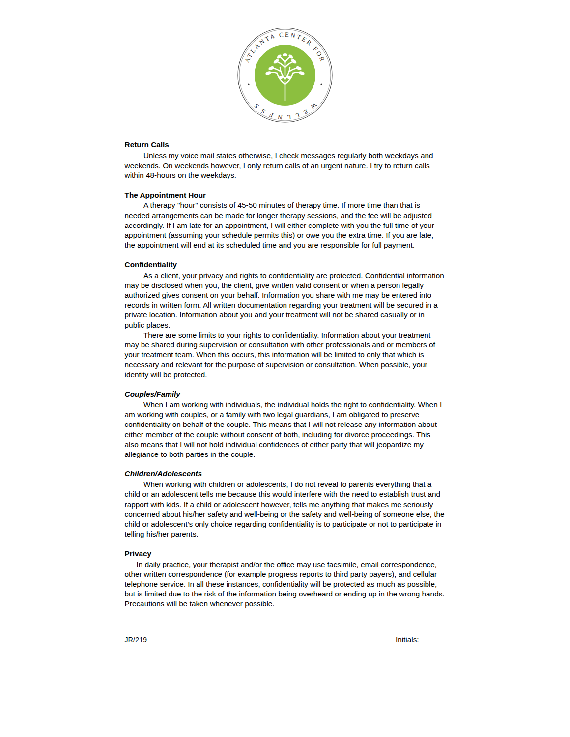ATLANTA CENTER FOR W E L L N E S S
Return Calls
Unless my voice mail states otherwise, I check messages regularly both weekdays and weekends. On weekends however, I only return calls of an urgent nature. I try to return calls within 48-hours on the weekdays.
The Appointment Hour
A therapy "hour" consists of 45-50 minutes of therapy time. If more time than that is needed arrangements can be made for longer therapy sessions, and the fee will be adjusted accordingly. If I am late for an appointment, I will either complete with you the full time of your appointment (assuming your schedule permits this) or owe you the extra time. If you are late, the appointment will end at its scheduled time and you are responsible for full payment.
Confidentiality
As a client, your privacy and rights to confidentiality are protected. Confidential information may be disclosed when you, the client, give written valid consent or when a person legally authorized gives consent on your behalf. Information you share with me may be entered into records in written form. All written documentation regarding your treatment will be secured in a private location. Information about you and your treatment will not be shared casually or in public places.
There are some limits to your rights to confidentiality. Information about your treatment may be shared during supervision or consultation with other professionals and or members of your treatment team. When this occurs, this information will be limited to only that which is necessary and relevant for the purpose of supervision or consultation. When possible, your identity will be protected.
Couples/Family
When I am working with individuals, the individual holds the right to confidentiality. When I am working with couples, or a family with two legal guardians, I am obligated to preserve confidentiality on behalf of the couple. This means that I will not release any information about either member of the couple without consent of both, including for divorce proceedings. This also means that I will not hold individual confidences of either party that will jeopardize my allegiance to both parties in the couple.
Children/Adolescents
When working with children or adolescents, I do not reveal to parents everything that a child or an adolescent tells me because this would interfere with the need to establish trust and rapport with kids. If a child or adolescent however, tells me anything that makes me seriously concerned about his/her safety and well-being or the safety and well-being of someone else, the child or adolescent’s only choice regarding confidentiality is to participate or not to participate in telling his/her parents.
Privacy
In daily practice, your therapist and/or the office may use facsimile, email correspondence, other written correspondence (for example progress reports to third party payers), and cellular telephone service. In all these instances, confidentiality will be protected as much as possible, but is limited due to the risk of the information being overheard or ending up in the wrong hands. Precautions will be taken whenever possible.
JR/219
Initials: